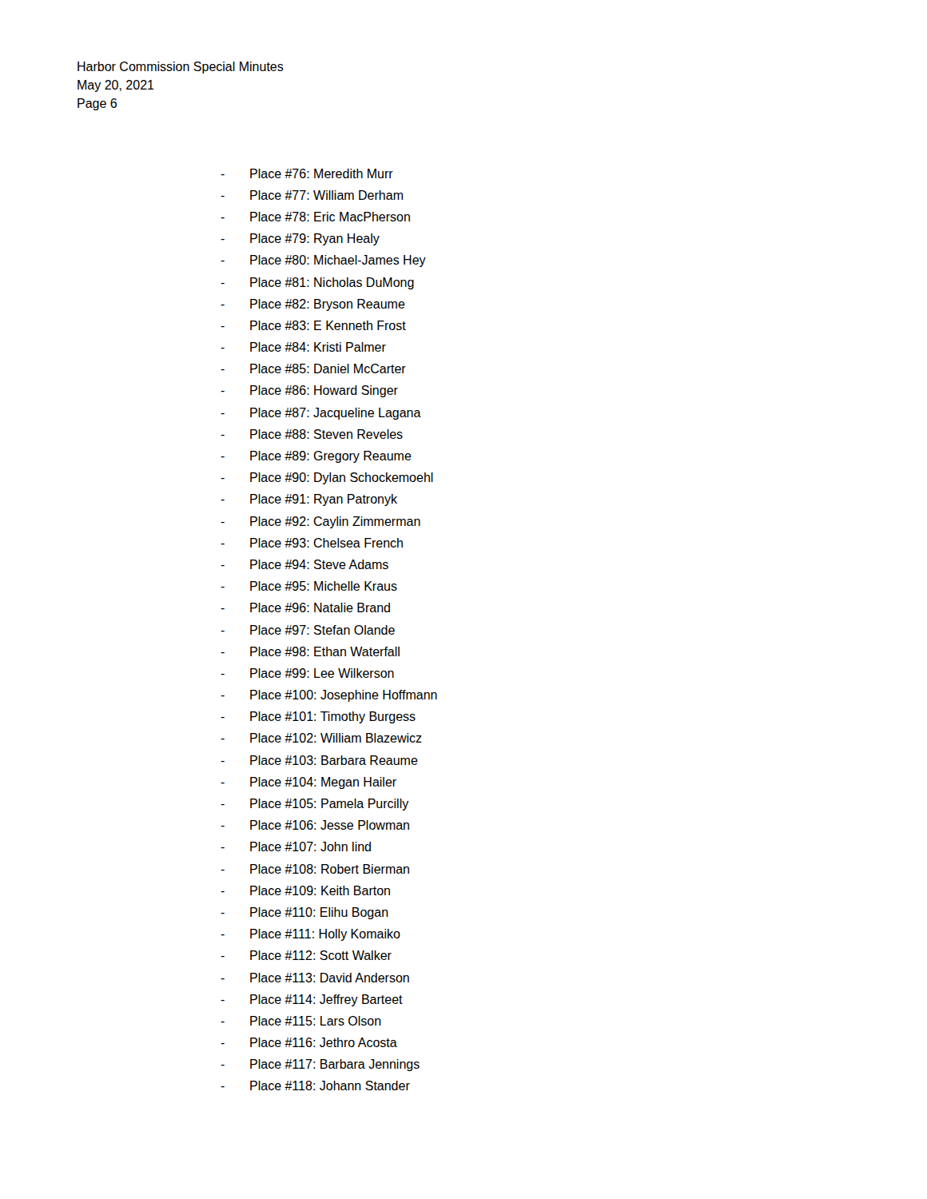Harbor Commission Special Minutes
May 20, 2021
Page 6
Place #76: Meredith Murr
Place #77: William Derham
Place #78: Eric MacPherson
Place #79: Ryan Healy
Place #80: Michael-James Hey
Place #81: Nicholas DuMong
Place #82: Bryson Reaume
Place #83: E Kenneth Frost
Place #84: Kristi Palmer
Place #85: Daniel McCarter
Place #86: Howard Singer
Place #87: Jacqueline Lagana
Place #88: Steven Reveles
Place #89: Gregory Reaume
Place #90: Dylan Schockemoehl
Place #91: Ryan Patronyk
Place #92: Caylin Zimmerman
Place #93: Chelsea French
Place #94: Steve Adams
Place #95: Michelle Kraus
Place #96: Natalie Brand
Place #97: Stefan Olande
Place #98: Ethan Waterfall
Place #99: Lee Wilkerson
Place #100: Josephine Hoffmann
Place #101: Timothy Burgess
Place #102: William Blazewicz
Place #103: Barbara Reaume
Place #104: Megan Hailer
Place #105: Pamela Purcilly
Place #106: Jesse Plowman
Place #107: John lind
Place #108: Robert Bierman
Place #109: Keith Barton
Place #110: Elihu Bogan
Place #111: Holly Komaiko
Place #112: Scott Walker
Place #113: David Anderson
Place #114: Jeffrey Barteet
Place #115: Lars Olson
Place #116: Jethro Acosta
Place #117: Barbara Jennings
Place #118: Johann Stander